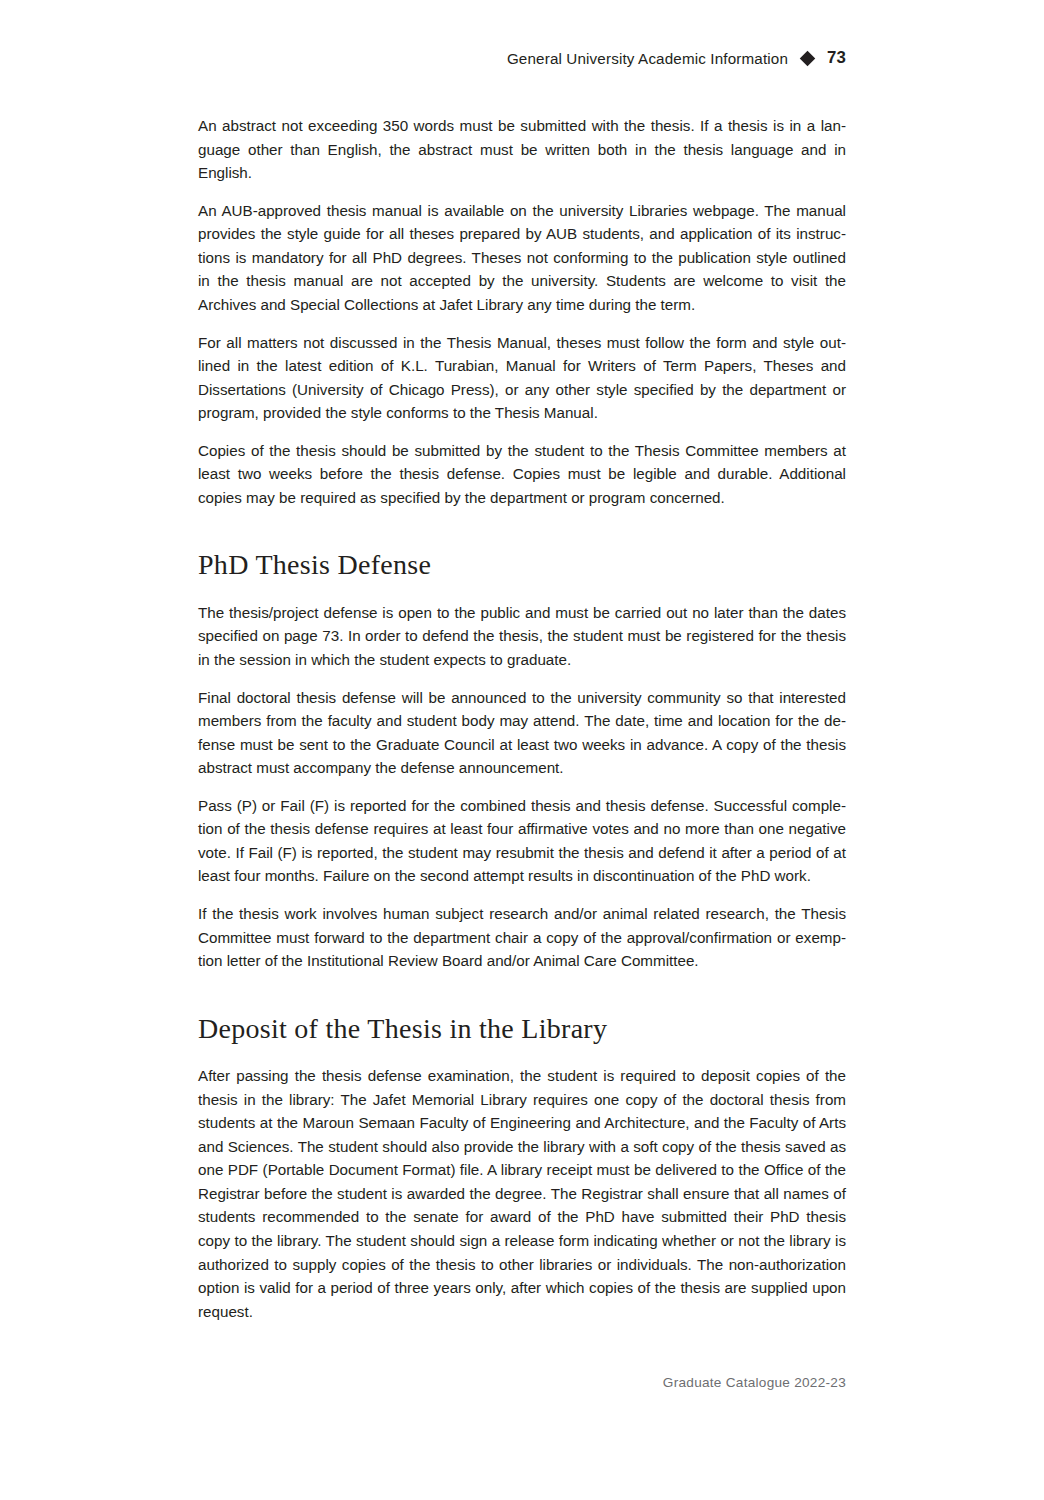General University Academic Information 73
An abstract not exceeding 350 words must be submitted with the thesis. If a thesis is in a language other than English, the abstract must be written both in the thesis language and in English.
An AUB-approved thesis manual is available on the university Libraries webpage. The manual provides the style guide for all theses prepared by AUB students, and application of its instructions is mandatory for all PhD degrees. Theses not conforming to the publication style outlined in the thesis manual are not accepted by the university. Students are welcome to visit the Archives and Special Collections at Jafet Library any time during the term.
For all matters not discussed in the Thesis Manual, theses must follow the form and style outlined in the latest edition of K.L. Turabian, Manual for Writers of Term Papers, Theses and Dissertations (University of Chicago Press), or any other style specified by the department or program, provided the style conforms to the Thesis Manual.
Copies of the thesis should be submitted by the student to the Thesis Committee members at least two weeks before the thesis defense. Copies must be legible and durable. Additional copies may be required as specified by the department or program concerned.
PhD Thesis Defense
The thesis/project defense is open to the public and must be carried out no later than the dates specified on page 73. In order to defend the thesis, the student must be registered for the thesis in the session in which the student expects to graduate.
Final doctoral thesis defense will be announced to the university community so that interested members from the faculty and student body may attend. The date, time and location for the defense must be sent to the Graduate Council at least two weeks in advance. A copy of the thesis abstract must accompany the defense announcement.
Pass (P) or Fail (F) is reported for the combined thesis and thesis defense. Successful completion of the thesis defense requires at least four affirmative votes and no more than one negative vote. If Fail (F) is reported, the student may resubmit the thesis and defend it after a period of at least four months. Failure on the second attempt results in discontinuation of the PhD work.
If the thesis work involves human subject research and/or animal related research, the Thesis Committee must forward to the department chair a copy of the approval/confirmation or exemption letter of the Institutional Review Board and/or Animal Care Committee.
Deposit of the Thesis in the Library
After passing the thesis defense examination, the student is required to deposit copies of the thesis in the library: The Jafet Memorial Library requires one copy of the doctoral thesis from students at the Maroun Semaan Faculty of Engineering and Architecture, and the Faculty of Arts and Sciences. The student should also provide the library with a soft copy of the thesis saved as one PDF (Portable Document Format) file. A library receipt must be delivered to the Office of the Registrar before the student is awarded the degree. The Registrar shall ensure that all names of students recommended to the senate for award of the PhD have submitted their PhD thesis copy to the library. The student should sign a release form indicating whether or not the library is authorized to supply copies of the thesis to other libraries or individuals. The non-authorization option is valid for a period of three years only, after which copies of the thesis are supplied upon request.
Graduate Catalogue 2022-23